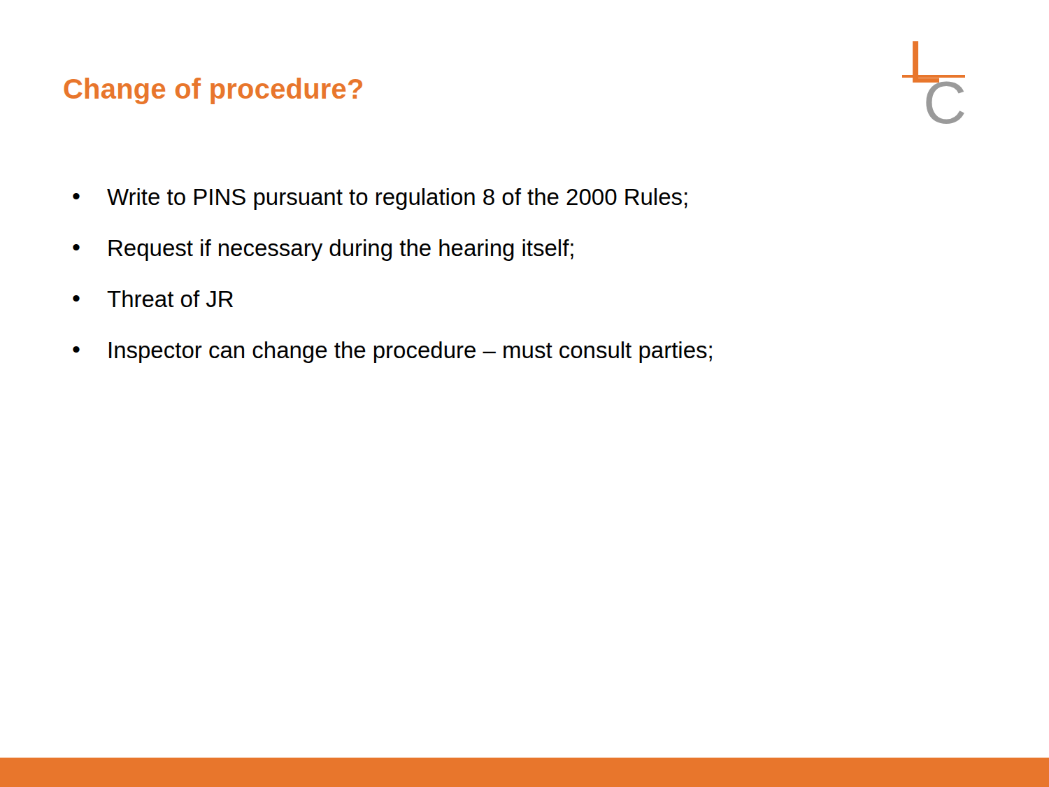Change of procedure?
L C
Write to PINS pursuant to regulation 8 of the 2000 Rules;
Request if necessary during the hearing itself;
Threat of JR
Inspector can change the procedure – must consult parties;